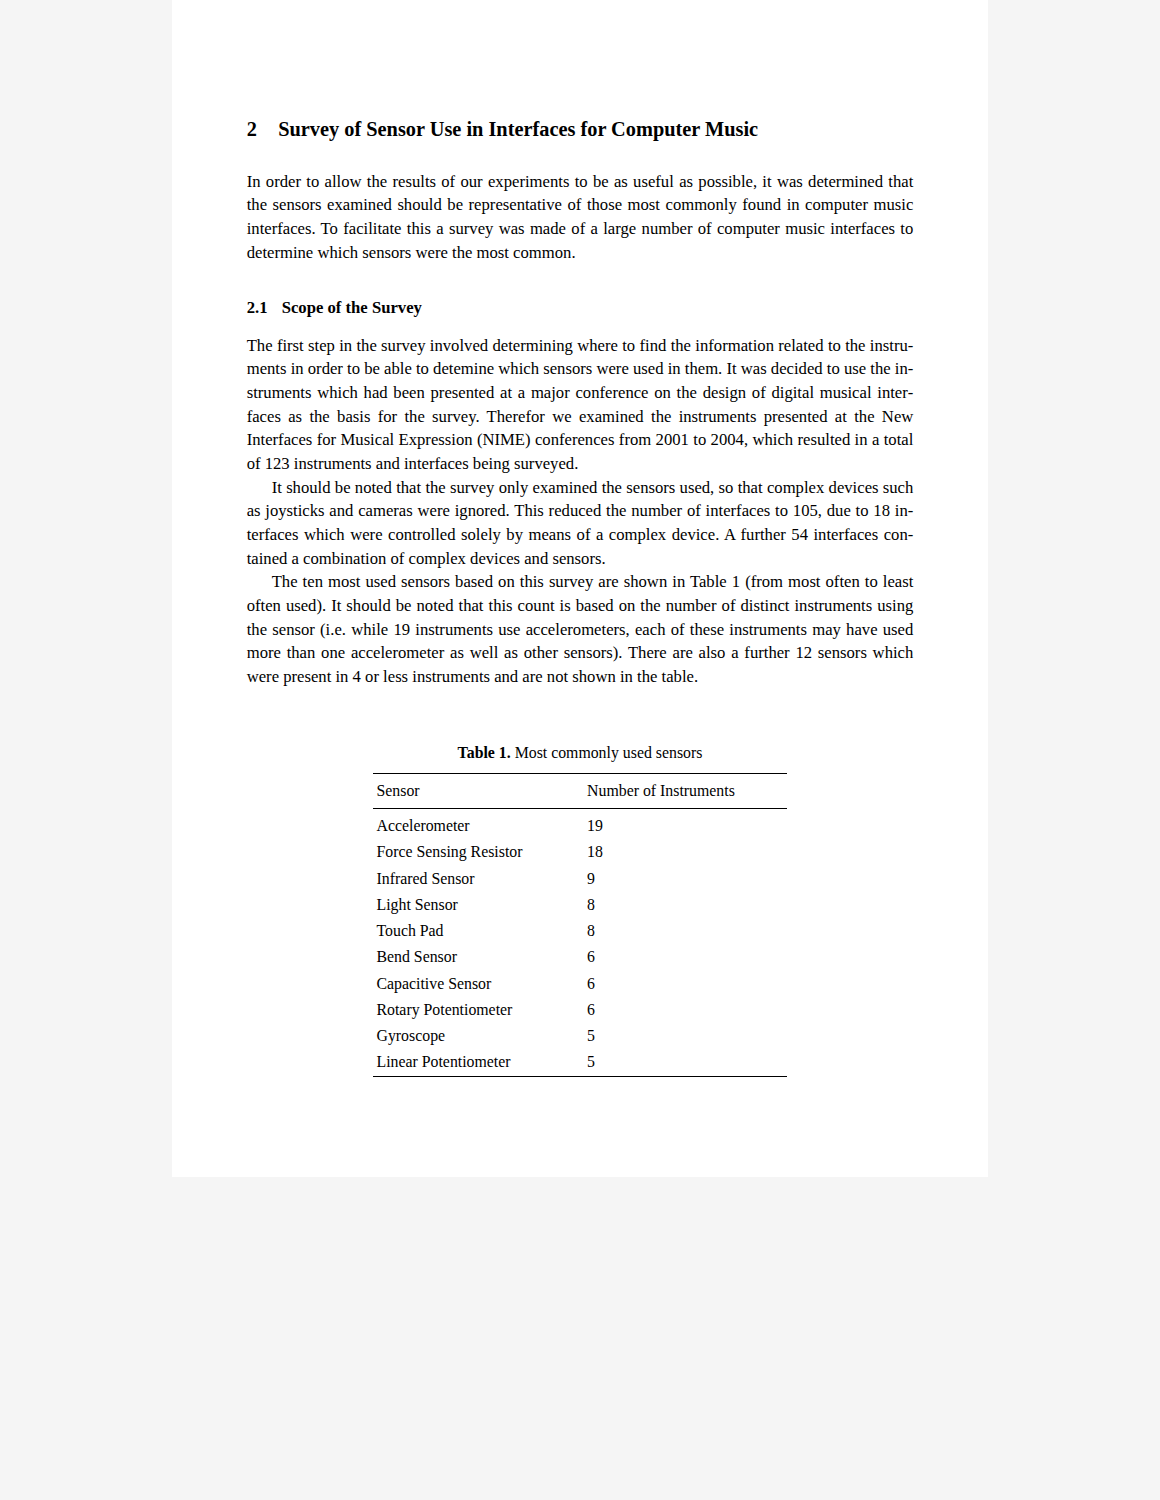2 Survey of Sensor Use in Interfaces for Computer Music
In order to allow the results of our experiments to be as useful as possible, it was determined that the sensors examined should be representative of those most commonly found in computer music interfaces. To facilitate this a survey was made of a large number of computer music interfaces to determine which sensors were the most common.
2.1 Scope of the Survey
The first step in the survey involved determining where to find the information related to the instruments in order to be able to detemine which sensors were used in them. It was decided to use the instruments which had been presented at a major conference on the design of digital musical interfaces as the basis for the survey. Therefor we examined the instruments presented at the New Interfaces for Musical Expression (NIME) conferences from 2001 to 2004, which resulted in a total of 123 instruments and interfaces being surveyed.
It should be noted that the survey only examined the sensors used, so that complex devices such as joysticks and cameras were ignored. This reduced the number of interfaces to 105, due to 18 interfaces which were controlled solely by means of a complex device. A further 54 interfaces contained a combination of complex devices and sensors.
The ten most used sensors based on this survey are shown in Table 1 (from most often to least often used). It should be noted that this count is based on the number of distinct instruments using the sensor (i.e. while 19 instruments use accelerometers, each of these instruments may have used more than one accelerometer as well as other sensors). There are also a further 12 sensors which were present in 4 or less instruments and are not shown in the table.
Table 1. Most commonly used sensors
| Sensor | Number of Instruments |
| --- | --- |
| Accelerometer | 19 |
| Force Sensing Resistor | 18 |
| Infrared Sensor | 9 |
| Light Sensor | 8 |
| Touch Pad | 8 |
| Bend Sensor | 6 |
| Capacitive Sensor | 6 |
| Rotary Potentiometer | 6 |
| Gyroscope | 5 |
| Linear Potentiometer | 5 |